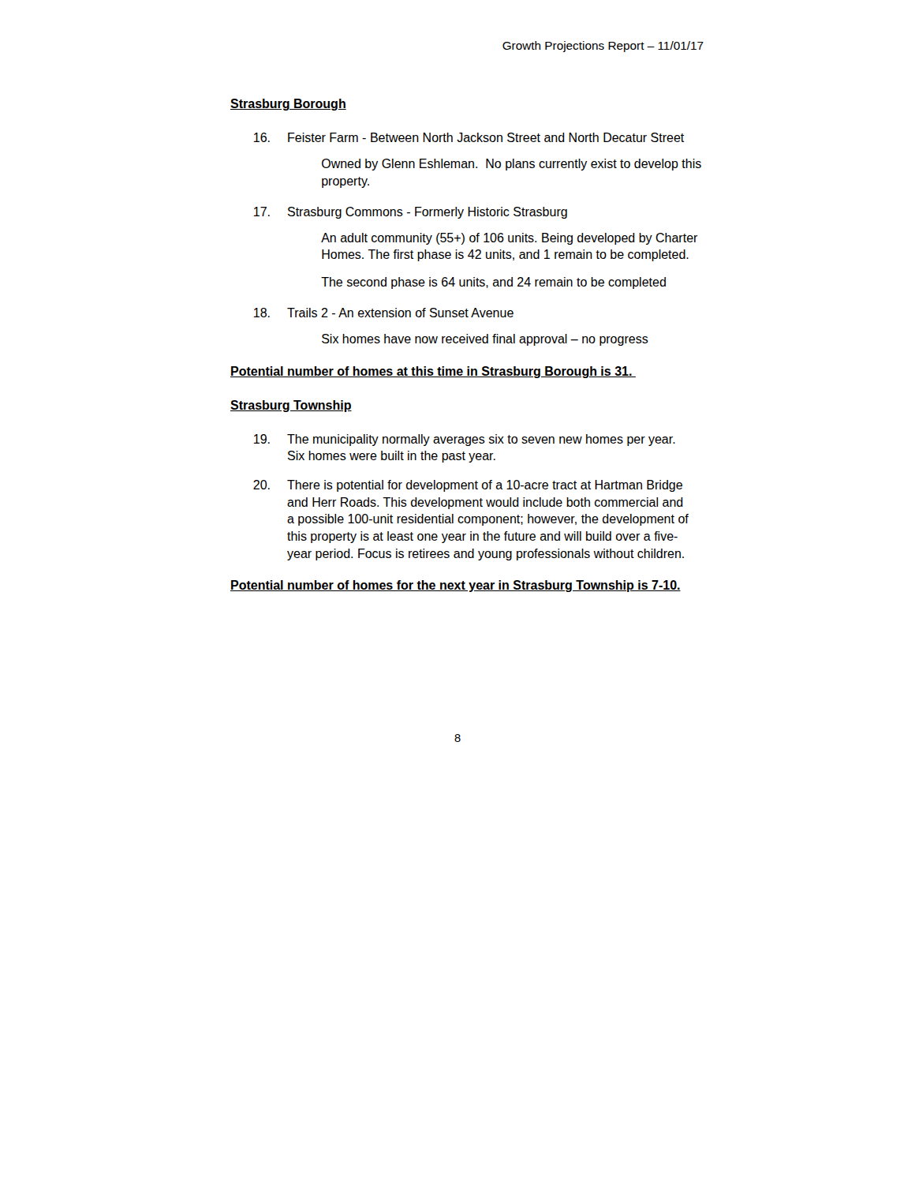Growth Projections Report – 11/01/17
Strasburg Borough
16.
Feister Farm - Between North Jackson Street and North Decatur Street
Owned by Glenn Eshleman. No plans currently exist to develop this property.
17.
Strasburg Commons - Formerly Historic Strasburg
An adult community (55+) of 106 units. Being developed by Charter Homes. The first phase is 42 units, and 1 remain to be completed.
The second phase is 64 units, and 24 remain to be completed
18.
Trails 2 - An extension of Sunset Avenue
Six homes have now received final approval – no progress
Potential number of homes at this time in Strasburg Borough is 31.
Strasburg Township
19.
The municipality normally averages six to seven new homes per year. Six homes were built in the past year.
20.
There is potential for development of a 10-acre tract at Hartman Bridge and Herr Roads. This development would include both commercial and a possible 100-unit residential component; however, the development of this property is at least one year in the future and will build over a five-year period. Focus is retirees and young professionals without children.
Potential number of homes for the next year in Strasburg Township is 7-10.
8